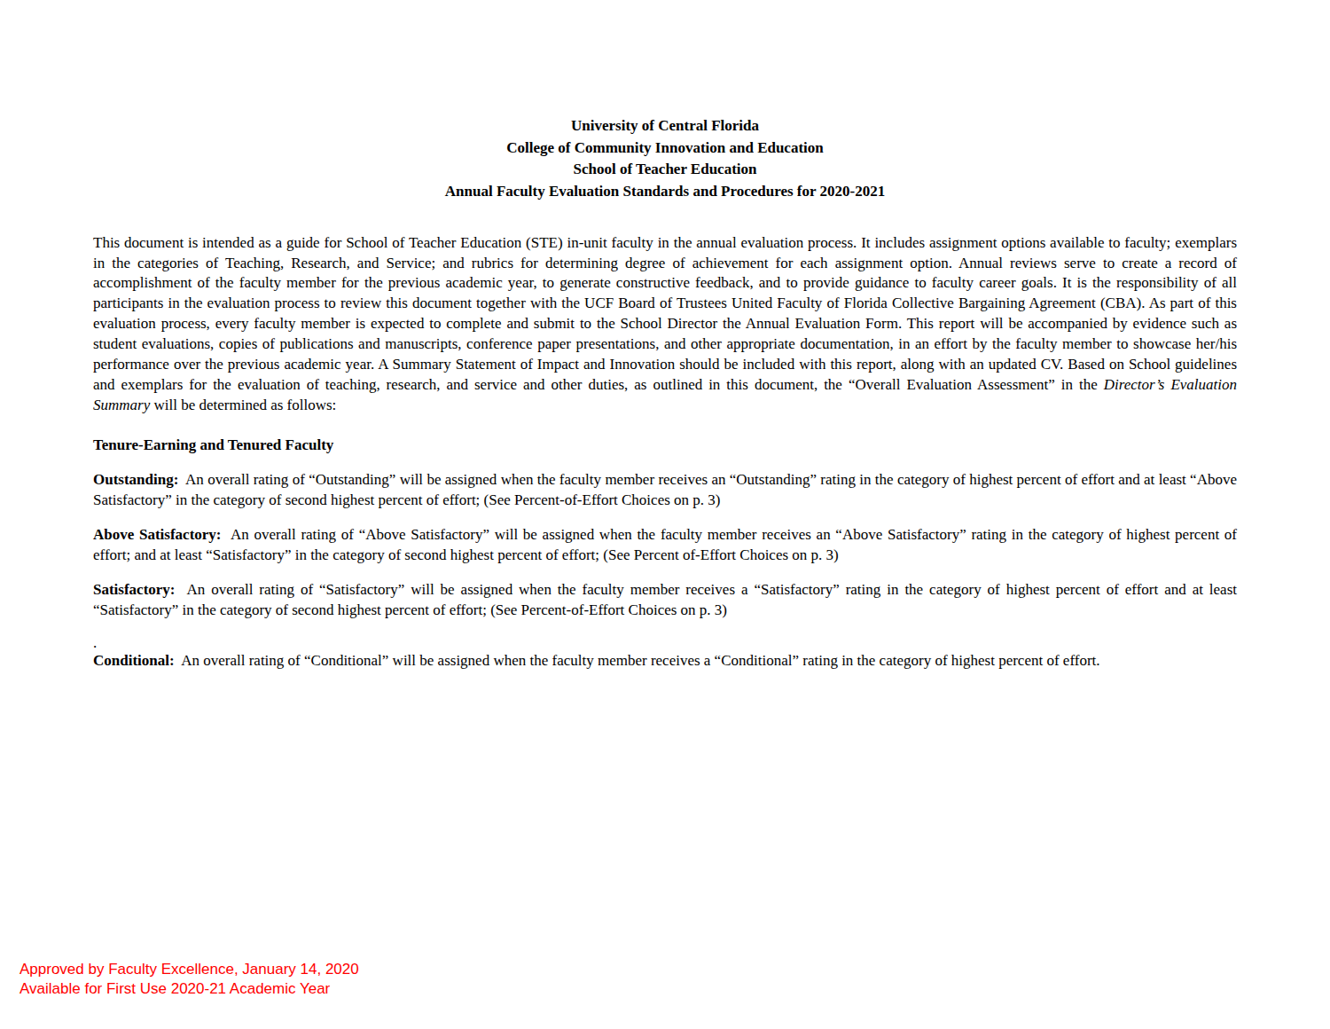University of Central Florida
College of Community Innovation and Education
School of Teacher Education
Annual Faculty Evaluation Standards and Procedures for 2020-2021
This document is intended as a guide for School of Teacher Education (STE) in-unit faculty in the annual evaluation process. It includes assignment options available to faculty; exemplars in the categories of Teaching, Research, and Service; and rubrics for determining degree of achievement for each assignment option. Annual reviews serve to create a record of accomplishment of the faculty member for the previous academic year, to generate constructive feedback, and to provide guidance to faculty career goals. It is the responsibility of all participants in the evaluation process to review this document together with the UCF Board of Trustees United Faculty of Florida Collective Bargaining Agreement (CBA). As part of this evaluation process, every faculty member is expected to complete and submit to the School Director the Annual Evaluation Form. This report will be accompanied by evidence such as student evaluations, copies of publications and manuscripts, conference paper presentations, and other appropriate documentation, in an effort by the faculty member to showcase her/his performance over the previous academic year. A Summary Statement of Impact and Innovation should be included with this report, along with an updated CV. Based on School guidelines and exemplars for the evaluation of teaching, research, and service and other duties, as outlined in this document, the “Overall Evaluation Assessment” in the Director’s Evaluation Summary will be determined as follows:
Tenure-Earning and Tenured Faculty
Outstanding: An overall rating of “Outstanding” will be assigned when the faculty member receives an “Outstanding” rating in the category of highest percent of effort and at least “Above Satisfactory” in the category of second highest percent of effort; (See Percent-of-Effort Choices on p. 3)
Above Satisfactory: An overall rating of “Above Satisfactory” will be assigned when the faculty member receives an “Above Satisfactory” rating in the category of highest percent of effort; and at least “Satisfactory” in the category of second highest percent of effort; (See Percent of-Effort Choices on p. 3)
Satisfactory: An overall rating of “Satisfactory” will be assigned when the faculty member receives a “Satisfactory” rating in the category of highest percent of effort and at least “Satisfactory” in the category of second highest percent of effort; (See Percent-of-Effort Choices on p. 3)
.
Conditional: An overall rating of “Conditional” will be assigned when the faculty member receives a “Conditional” rating in the category of highest percent of effort.
Approved by Faculty Excellence, January 14, 2020
Available for First Use 2020-21 Academic Year